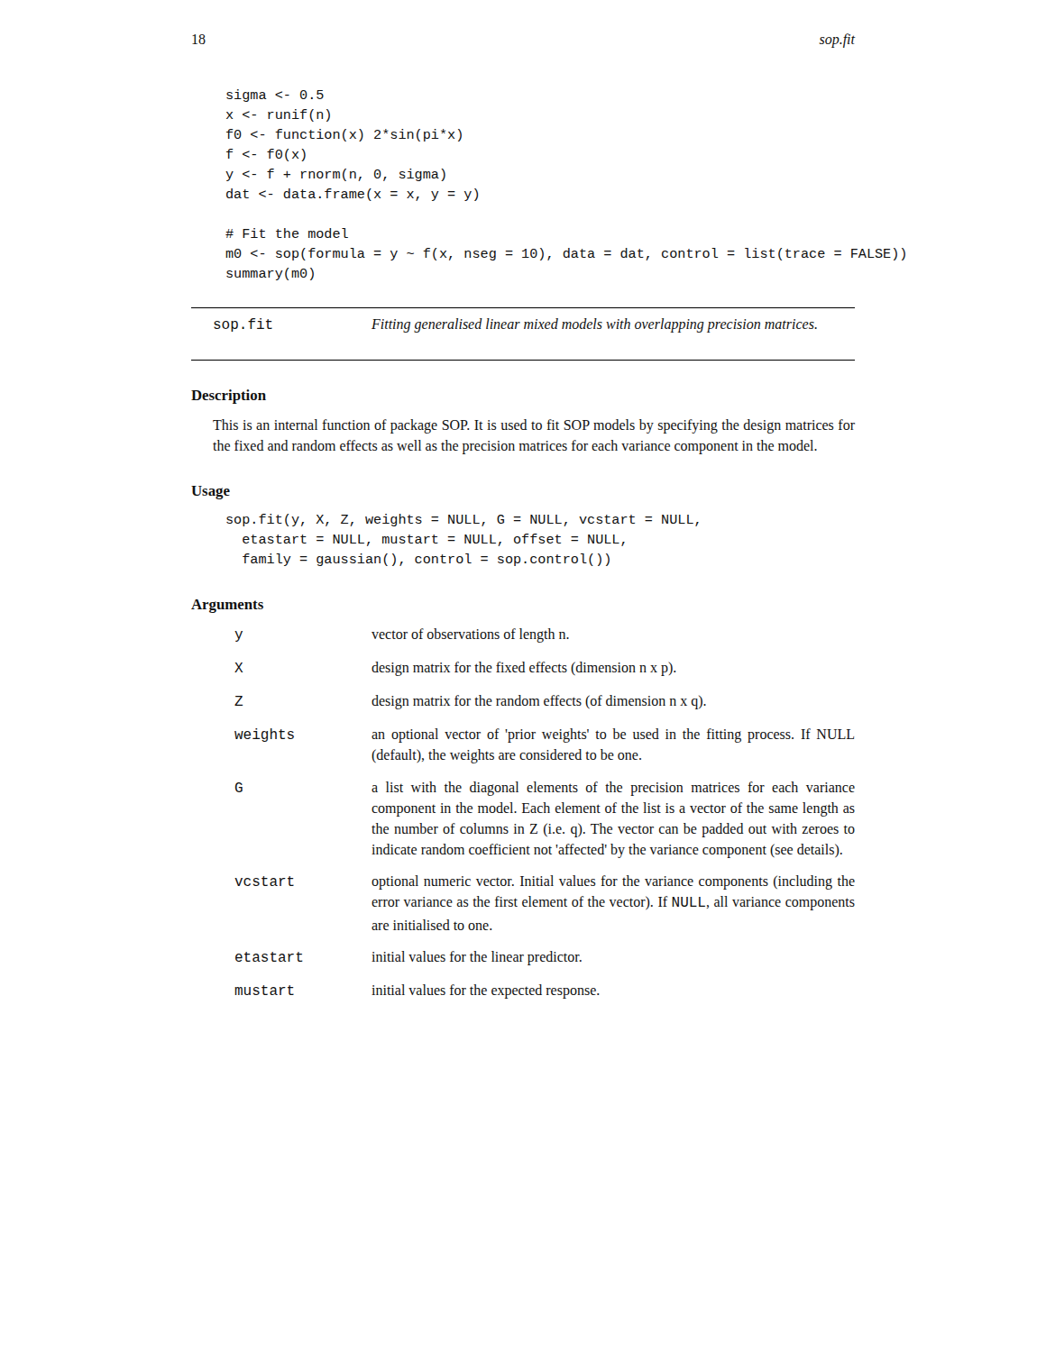18 sop.fit
sigma <- 0.5
x <- runif(n)
f0 <- function(x) 2*sin(pi*x)
f <- f0(x)
y <- f + rnorm(n, 0, sigma)
dat <- data.frame(x = x, y = y)

# Fit the model
m0 <- sop(formula = y ~ f(x, nseg = 10), data = dat, control = list(trace = FALSE))
summary(m0)
sop.fit Fitting generalised linear mixed models with overlapping precision matrices.
Description
This is an internal function of package SOP. It is used to fit SOP models by specifying the design matrices for the fixed and random effects as well as the precision matrices for each variance component in the model.
Usage
sop.fit(y, X, Z, weights = NULL, G = NULL, vcstart = NULL,
  etastart = NULL, mustart = NULL, offset = NULL,
  family = gaussian(), control = sop.control())
Arguments
y
vector of observations of length n.
X
design matrix for the fixed effects (dimension n x p).
Z
design matrix for the random effects (of dimension n x q).
weights
an optional vector of 'prior weights' to be used in the fitting process. If NULL (default), the weights are considered to be one.
G
a list with the diagonal elements of the precision matrices for each variance component in the model. Each element of the list is a vector of the same length as the number of columns in Z (i.e. q). The vector can be padded out with zeroes to indicate random coefficient not 'affected' by the variance component (see details).
vcstart
optional numeric vector. Initial values for the variance components (including the error variance as the first element of the vector). If NULL, all variance components are initialised to one.
etastart
initial values for the linear predictor.
mustart
initial values for the expected response.